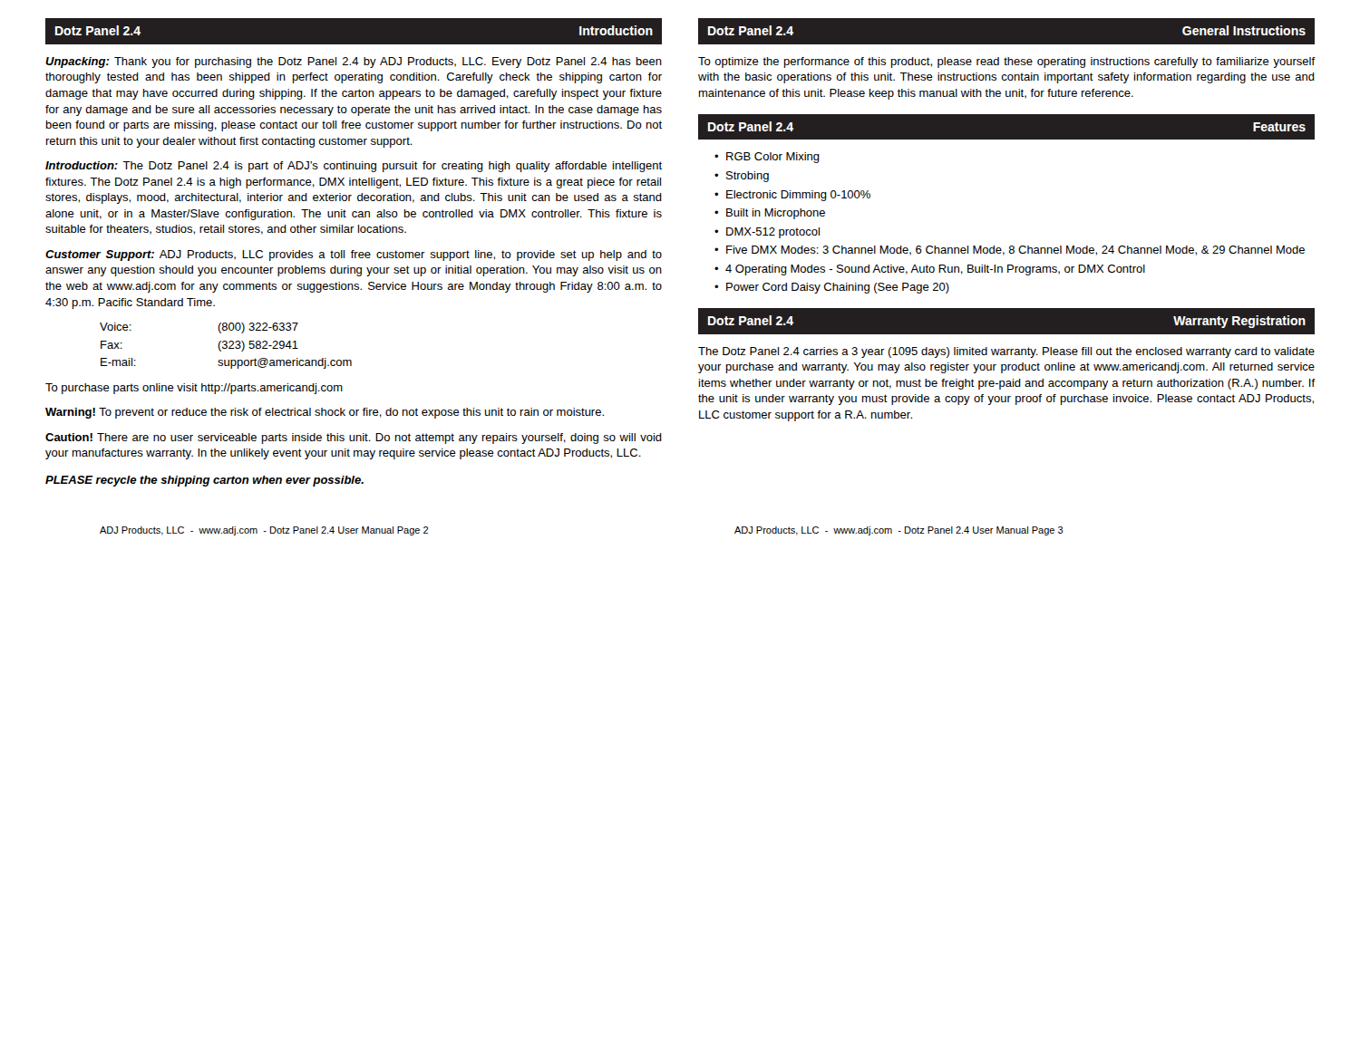Dotz Panel 2.4 Introduction
Unpacking: Thank you for purchasing the Dotz Panel 2.4 by ADJ Products, LLC. Every Dotz Panel 2.4 has been thoroughly tested and has been shipped in perfect operating condition. Carefully check the shipping carton for damage that may have occurred during shipping. If the carton appears to be damaged, carefully inspect your fixture for any damage and be sure all accessories necessary to operate the unit has arrived intact. In the case damage has been found or parts are missing, please contact our toll free customer support number for further instructions. Do not return this unit to your dealer without first contacting customer support.
Introduction: The Dotz Panel 2.4 is part of ADJ’s continuing pursuit for creating high quality affordable intelligent fixtures. The Dotz Panel 2.4 is a high performance, DMX intelligent, LED fixture. This fixture is a great piece for retail stores, displays, mood, architectural, interior and exterior decoration, and clubs. This unit can be used as a stand alone unit, or in a Master/Slave configuration. The unit can also be controlled via DMX controller. This fixture is suitable for theaters, studios, retail stores, and other similar locations.
Customer Support: ADJ Products, LLC provides a toll free customer support line, to provide set up help and to answer any question should you encounter problems during your set up or initial operation. You may also visit us on the web at www.adj.com for any comments or suggestions. Service Hours are Monday through Friday 8:00 a.m. to 4:30 p.m. Pacific Standard Time.
Voice:(800) 322-6337
Fax:(323) 582-2941
E-mail: support@americandj.com
To purchase parts online visit http://parts.americandj.com
Warning! To prevent or reduce the risk of electrical shock or fire, do not expose this unit to rain or moisture.
Caution! There are no user serviceable parts inside this unit. Do not attempt any repairs yourself, doing so will void your manufactures warranty. In the unlikely event your unit may require service please contact ADJ Products, LLC.
PLEASE recycle the shipping carton when ever possible.
ADJ Products, LLC - www.adj.com - Dotz Panel 2.4 User Manual Page 2
Dotz Panel 2.4 General Instructions
To optimize the performance of this product, please read these operating instructions carefully to familiarize yourself with the basic operations of this unit. These instructions contain important safety information regarding the use and maintenance of this unit. Please keep this manual with the unit, for future reference.
Dotz Panel 2.4 Features
RGB Color Mixing
Strobing
Electronic Dimming 0-100%
Built in Microphone
DMX-512 protocol
Five DMX Modes: 3 Channel Mode, 6 Channel Mode, 8 Channel Mode, 24 Channel Mode, & 29 Channel Mode
4 Operating Modes - Sound Active, Auto Run, Built-In Programs, or DMX Control
Power Cord Daisy Chaining (See Page 20)
Dotz Panel 2.4 Warranty Registration
The Dotz Panel 2.4 carries a 3 year (1095 days) limited warranty. Please fill out the enclosed warranty card to validate your purchase and warranty. You may also register your product online at www.americandj.com. All returned service items whether under warranty or not, must be freight pre-paid and accompany a return authorization (R.A.) number. If the unit is under warranty you must provide a copy of your proof of purchase invoice. Please contact ADJ Products, LLC customer support for a R.A. number.
ADJ Products, LLC - www.adj.com - Dotz Panel 2.4 User Manual Page 3